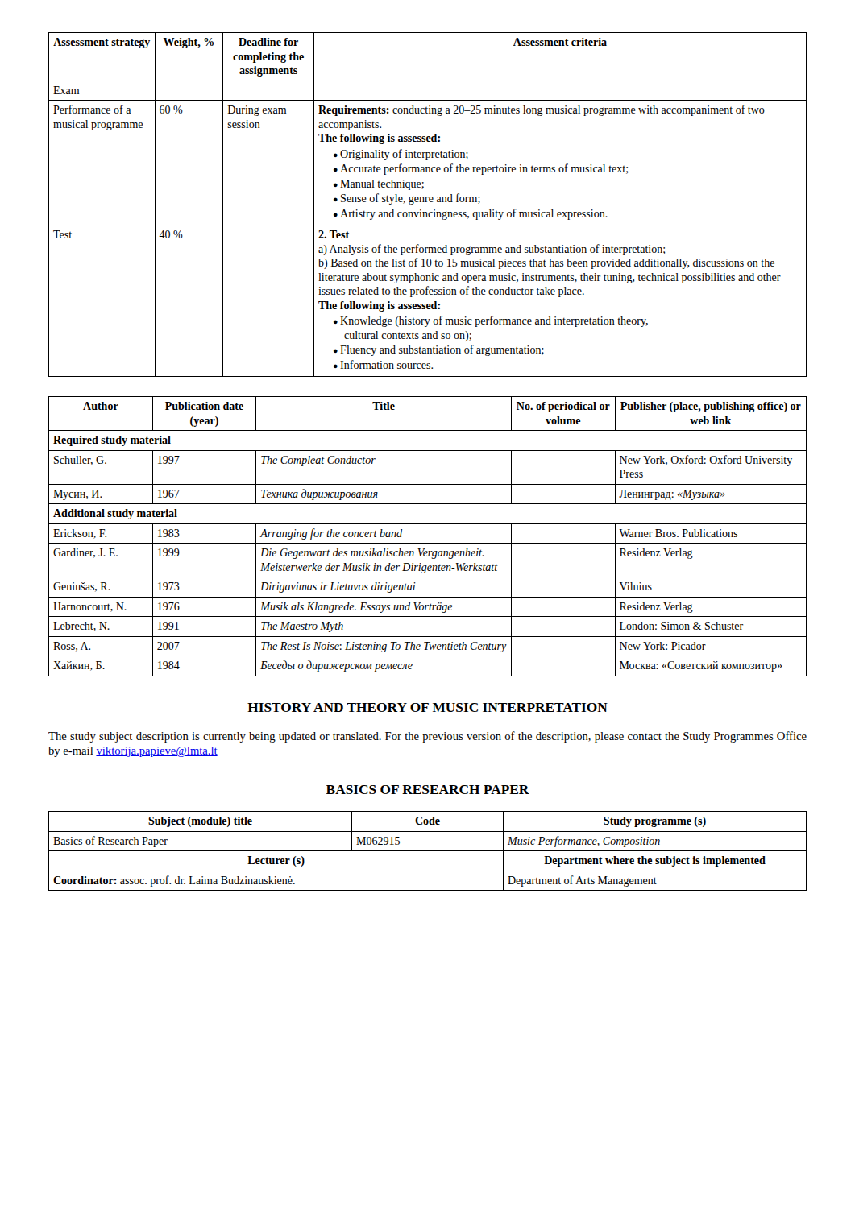| Assessment strategy | Weight, % | Deadline for completing the assignments | Assessment criteria |
| --- | --- | --- | --- |
| Exam | | | |
| Performance of a musical programme | 60 % | During exam session | Requirements: conducting a 20–25 minutes long musical programme with accompaniment of two accompanists. The following is assessed: Originality of interpretation; Accurate performance of the repertoire in terms of musical text; Manual technique; Sense of style, genre and form; Artistry and convincingness, quality of musical expression. |
| Test | 40 % | | 2. Test a) Analysis of the performed programme and substantiation of interpretation; b) Based on the list of 10 to 15 musical pieces that has been provided additionally, discussions on the literature about symphonic and opera music, instruments, their tuning, technical possibilities and other issues related to the profession of the conductor take place. The following is assessed: Knowledge (history of music performance and interpretation theory, cultural contexts and so on); Fluency and substantiation of argumentation; Information sources. |
| Author | Publication date (year) | Title | No. of periodical or volume | Publisher (place, publishing office) or web link |
| --- | --- | --- | --- | --- |
| Required study material |
| Schuller, G. | 1997 | The Compleat Conductor | | New York, Oxford: Oxford University Press |
| Мусин, И. | 1967 | Техника дирижирования | | Ленинград: «Музыка» |
| Additional study material |
| Erickson, F. | 1983 | Arranging for the concert band | | Warner Bros. Publications |
| Gardiner, J. E. | 1999 | Die Gegenwart des musikalischen Vergangenheit. Meisterwerke der Musik in der Dirigenten-Werkstatt | | Residenz Verlag |
| Geniušas, R. | 1973 | Dirigavimas ir Lietuvos dirigentai | | Vilnius |
| Harnoncourt, N. | 1976 | Musik als Klangrede. Essays und Vorträge | | Residenz Verlag |
| Lebrecht, N. | 1991 | The Maestro Myth | | London: Simon & Schuster |
| Ross, A. | 2007 | The Rest Is Noise : Listening To The Twentieth Century | | New York: Picador |
| Хайкин, Б. | 1984 | Беседы о дирижерском ремесле | | Москва: «Советский композитор» |
HISTORY AND THEORY OF MUSIC INTERPRETATION
The study subject description is currently being updated or translated. For the previous version of the description, please contact the Study Programmes Office by e-mail viktorija.papieve@lmta.lt
BASICS OF RESEARCH PAPER
| Subject (module) title | Code | Study programme (s) |
| --- | --- | --- |
| Basics of Research Paper | M062915 | Music Performance, Composition |
| Lecturer (s) | Department where the subject is implemented |
| Coordinator: assoc. prof. dr. Laima Budzinauskienė. | Department of Arts Management |